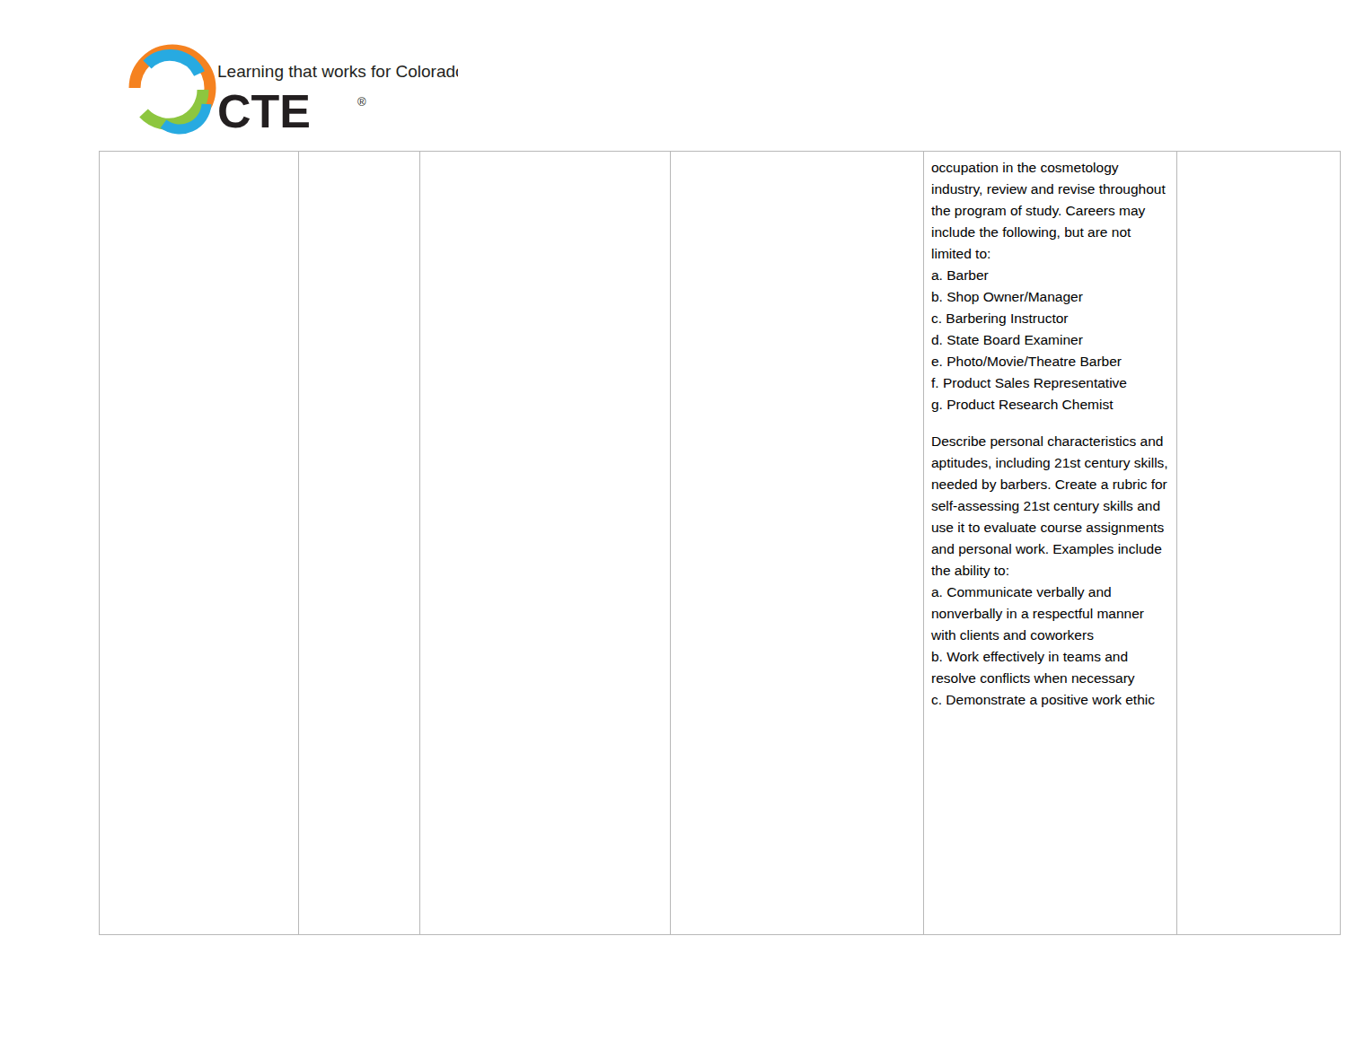Learning that works for Colorado CTE ®
| | | | | occupation in the cosmetology industry, review and revise throughout the program of study. Careers may include the following, but are not limited to: a. Barber b. Shop Owner/Manager c. Barbering Instructor d. State Board Examiner e. Photo/Movie/Theatre Barber f. Product Sales Representative g. Product Research Chemist Describe personal characteristics and aptitudes, including 21st century skills, needed by barbers. Create a rubric for self-assessing 21st century skills and use it to evaluate course assignments and personal work. Examples include the ability to: a. Communicate verbally and nonverbally in a respectful manner with clients and coworkers b. Work effectively in teams and resolve conflicts when necessary c. Demonstrate a positive work ethic | |